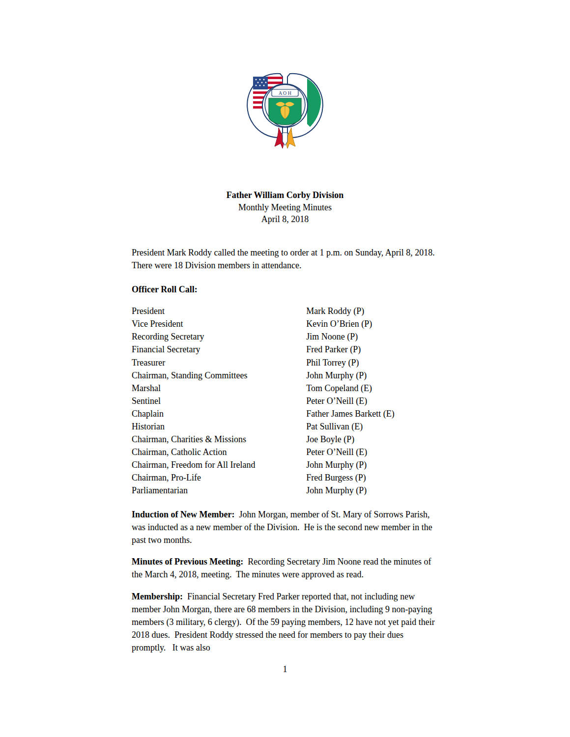A O H
Father William Corby Division Monthly Meeting Minutes April 8, 2018
President Mark Roddy called the meeting to order at 1 p.m. on Sunday, April 8, 2018. There were 18 Division members in attendance.
Officer Roll Call:
| President | Mark Roddy (P) |
| Vice President | Kevin O’Brien (P) |
| Recording Secretary | Jim Noone (P) |
| Financial Secretary | Fred Parker (P) |
| Treasurer | Phil Torrey (P) |
| Chairman, Standing Committees | John Murphy (P) |
| Marshal | Tom Copeland (E) |
| Sentinel | Peter O’Neill (E) |
| Chaplain | Father James Barkett (E) |
| Historian | Pat Sullivan (E) |
| Chairman, Charities & Missions | Joe Boyle (P) |
| Chairman, Catholic Action | Peter O’Neill (E) |
| Chairman, Freedom for All Ireland | John Murphy (P) |
| Chairman, Pro-Life | Fred Burgess (P) |
| Parliamentarian | John Murphy (P) |
Induction of New Member: John Morgan, member of St. Mary of Sorrows Parish, was inducted as a new member of the Division. He is the second new member in the past two months.
Minutes of Previous Meeting: Recording Secretary Jim Noone read the minutes of the March 4, 2018, meeting. The minutes were approved as read.
Membership: Financial Secretary Fred Parker reported that, not including new member John Morgan, there are 68 members in the Division, including 9 non-paying members (3 military, 6 clergy). Of the 59 paying members, 12 have not yet paid their 2018 dues. President Roddy stressed the need for members to pay their dues promptly. It was also
1